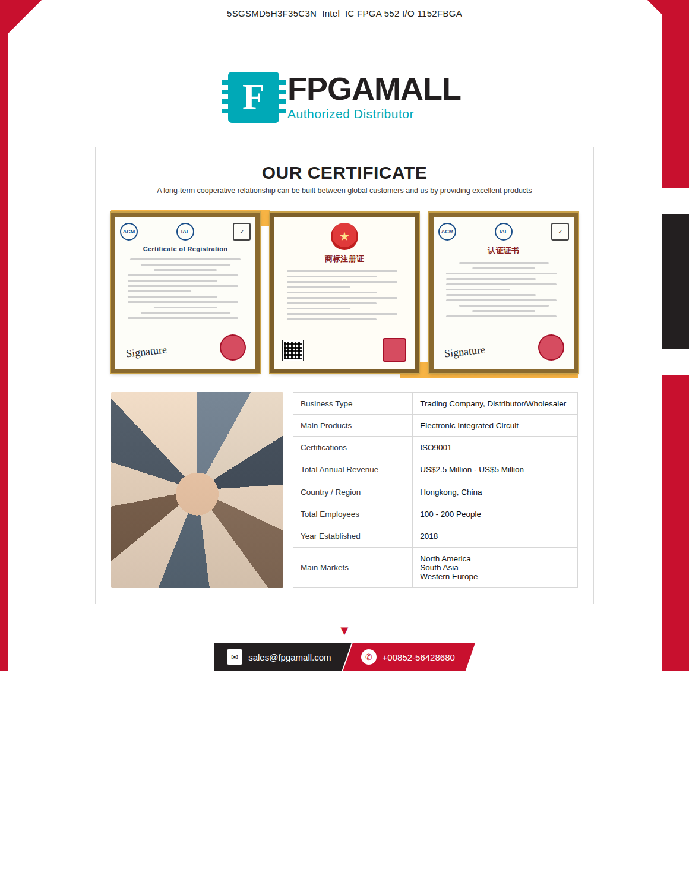5SGSMD5H3F35C3N Intel IC FPGA 552 I/O 1152FBGA
F
FPGAMALL
Authorized Distributor
OUR CERTIFICATE
A long-term cooperative relationship can be built between global customers and us by providing excellent products
ACM IAF ✓
Certificate of Registration
Signature
商标注册证
ACM IAF ✓
认证证书
Signature
| Business Type | Trading Company, Distributor/Wholesaler |
| Main Products | Electronic Integrated Circuit |
| Certifications | ISO9001 |
| Total Annual Revenue | US$2.5 Million - US$5 Million |
| Country / Region | Hongkong, China |
| Total Employees | 100 - 200 People |
| Year Established | 2018 |
| Main Markets | North America South Asia Western Europe |
▼
✉ sales@fpgamall.com
✆ +00852-56428680